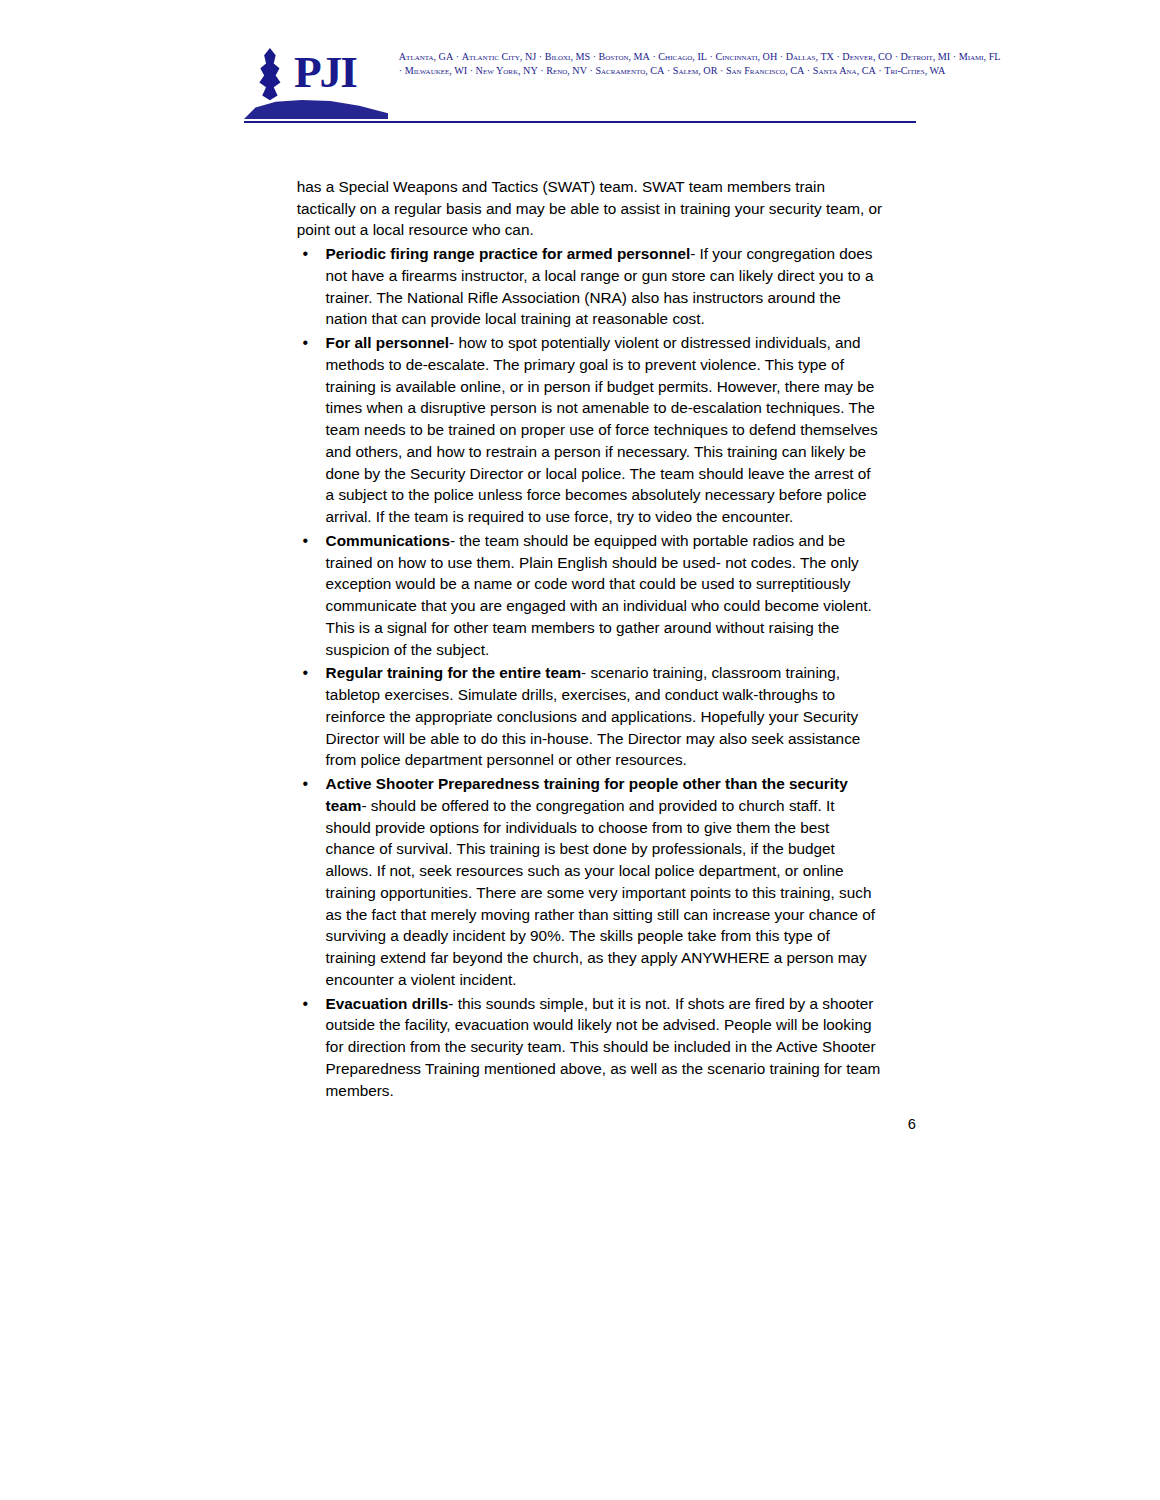PJI
Atlanta, GA · Atlantic City, NJ · Biloxi, MS · Boston, MA · Chicago, IL · Cincinnati, OH · Dallas, TX · Denver, CO · Detroit, MI · Miami, FL
· Milwaukee, WI · New York, NY · Reno, NV · Sacramento, CA · Salem, OR · San Francisco, CA · Santa Ana, CA · Tri-Cities, WA
has a Special Weapons and Tactics (SWAT) team. SWAT team members train tactically on a regular basis and may be able to assist in training your security team, or point out a local resource who can.
Periodic firing range practice for armed personnel- If your congregation does not have a firearms instructor, a local range or gun store can likely direct you to a trainer. The National Rifle Association (NRA) also has instructors around the nation that can provide local training at reasonable cost.
For all personnel- how to spot potentially violent or distressed individuals, and methods to de-escalate. The primary goal is to prevent violence. This type of training is available online, or in person if budget permits. However, there may be times when a disruptive person is not amenable to de-escalation techniques. The team needs to be trained on proper use of force techniques to defend themselves and others, and how to restrain a person if necessary. This training can likely be done by the Security Director or local police. The team should leave the arrest of a subject to the police unless force becomes absolutely necessary before police arrival. If the team is required to use force, try to video the encounter.
Communications- the team should be equipped with portable radios and be trained on how to use them. Plain English should be used- not codes. The only exception would be a name or code word that could be used to surreptitiously communicate that you are engaged with an individual who could become violent. This is a signal for other team members to gather around without raising the suspicion of the subject.
Regular training for the entire team- scenario training, classroom training, tabletop exercises. Simulate drills, exercises, and conduct walk-throughs to reinforce the appropriate conclusions and applications. Hopefully your Security Director will be able to do this in-house. The Director may also seek assistance from police department personnel or other resources.
Active Shooter Preparedness training for people other than the security team- should be offered to the congregation and provided to church staff. It should provide options for individuals to choose from to give them the best chance of survival. This training is best done by professionals, if the budget allows. If not, seek resources such as your local police department, or online training opportunities. There are some very important points to this training, such as the fact that merely moving rather than sitting still can increase your chance of surviving a deadly incident by 90%. The skills people take from this type of training extend far beyond the church, as they apply ANYWHERE a person may encounter a violent incident.
Evacuation drills- this sounds simple, but it is not. If shots are fired by a shooter outside the facility, evacuation would likely not be advised. People will be looking for direction from the security team. This should be included in the Active Shooter Preparedness Training mentioned above, as well as the scenario training for team members.
6